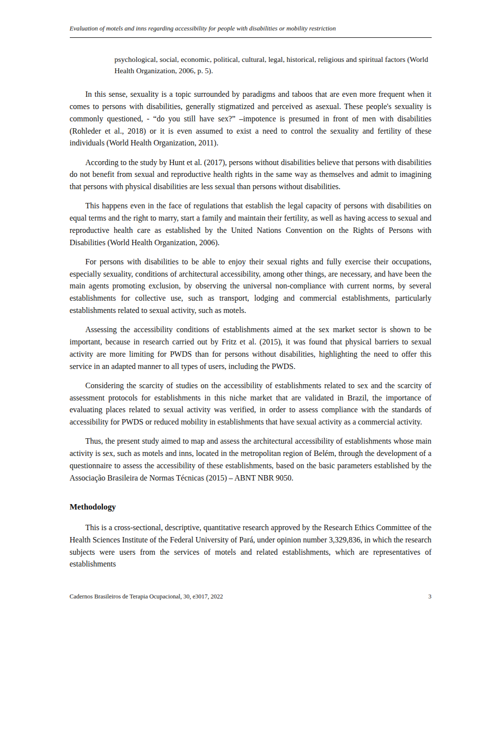Evaluation of motels and inns regarding accessibility for people with disabilities or mobility restriction
psychological, social, economic, political, cultural, legal, historical, religious and spiritual factors (World Health Organization, 2006, p. 5).
In this sense, sexuality is a topic surrounded by paradigms and taboos that are even more frequent when it comes to persons with disabilities, generally stigmatized and perceived as asexual. These people's sexuality is commonly questioned, - “do you still have sex?” –impotence is presumed in front of men with disabilities (Rohleder et al., 2018) or it is even assumed to exist a need to control the sexuality and fertility of these individuals (World Health Organization, 2011).
According to the study by Hunt et al. (2017), persons without disabilities believe that persons with disabilities do not benefit from sexual and reproductive health rights in the same way as themselves and admit to imagining that persons with physical disabilities are less sexual than persons without disabilities.
This happens even in the face of regulations that establish the legal capacity of persons with disabilities on equal terms and the right to marry, start a family and maintain their fertility, as well as having access to sexual and reproductive health care as established by the United Nations Convention on the Rights of Persons with Disabilities (World Health Organization, 2006).
For persons with disabilities to be able to enjoy their sexual rights and fully exercise their occupations, especially sexuality, conditions of architectural accessibility, among other things, are necessary, and have been the main agents promoting exclusion, by observing the universal non-compliance with current norms, by several establishments for collective use, such as transport, lodging and commercial establishments, particularly establishments related to sexual activity, such as motels.
Assessing the accessibility conditions of establishments aimed at the sex market sector is shown to be important, because in research carried out by Fritz et al. (2015), it was found that physical barriers to sexual activity are more limiting for PWDS than for persons without disabilities, highlighting the need to offer this service in an adapted manner to all types of users, including the PWDS.
Considering the scarcity of studies on the accessibility of establishments related to sex and the scarcity of assessment protocols for establishments in this niche market that are validated in Brazil, the importance of evaluating places related to sexual activity was verified, in order to assess compliance with the standards of accessibility for PWDS or reduced mobility in establishments that have sexual activity as a commercial activity.
Thus, the present study aimed to map and assess the architectural accessibility of establishments whose main activity is sex, such as motels and inns, located in the metropolitan region of Belém, through the development of a questionnaire to assess the accessibility of these establishments, based on the basic parameters established by the Associação Brasileira de Normas Técnicas (2015) – ABNT NBR 9050.
Methodology
This is a cross-sectional, descriptive, quantitative research approved by the Research Ethics Committee of the Health Sciences Institute of the Federal University of Pará, under opinion number 3,329,836, in which the research subjects were users from the services of motels and related establishments, which are representatives of establishments
Cadernos Brasileiros de Terapia Ocupacional, 30, e3017, 2022 3